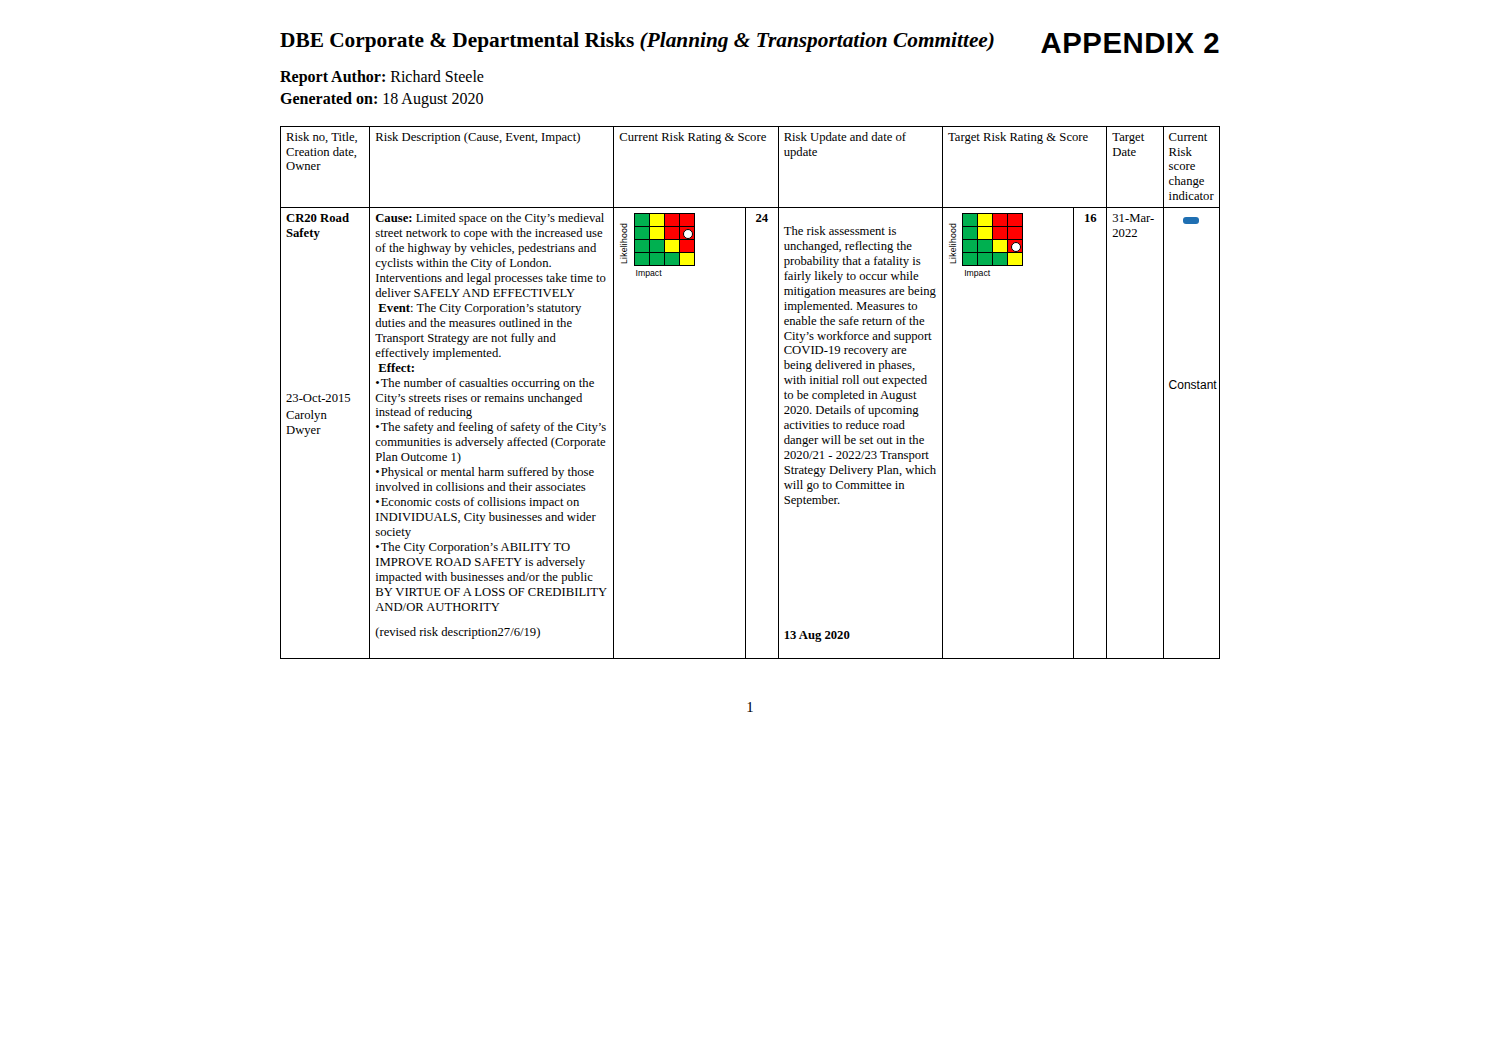APPENDIX 2
DBE Corporate & Departmental Risks (Planning & Transportation Committee)
Report Author: Richard Steele
Generated on: 18 August 2020
| Risk no, Title, Creation date, Owner | Risk Description (Cause, Event, Impact) | Current Risk Rating & Score | Risk Update and date of update | Target Risk Rating & Score | Target Date | Current Risk score change indicator |
| --- | --- | --- | --- | --- | --- | --- |
| CR20 Road Safety 23-Oct-2015 Carolyn Dwyer | Cause: Limited space on the City’s medieval street network to cope with the increased use of the highway by vehicles, pedestrians and cyclists within the City of London. Interventions and legal processes take time to deliver SAFELY AND EFFECTIVELY Event : The City Corporation’s statutory duties and the measures outlined in the Transport Strategy are not fully and effectively implemented. Effect: The number of casualties occurring on the City’s streets rises or remains unchanged instead of reducing The safety and feeling of safety of the City’s communities is adversely affected (Corporate Plan Outcome 1) Physical or mental harm suffered by those involved in collisions and their associates Economic costs of collisions impact on INDIVIDUALS, City businesses and wider society The City Corporation’s ABILITY TO IMPROVE ROAD SAFETY is adversely impacted with businesses and/or the public BY VIRTUE OF A LOSS OF CREDIBILITY AND/OR AUTHORITY (revised risk description27/6/19) | Likelihood Impact | 24 | The risk assessment is unchanged, reflecting the probability that a fatality is fairly likely to occur while mitigation measures are being implemented. Measures to enable the safe return of the City’s workforce and support COVID-19 recovery are being delivered in phases, with initial roll out expected to be completed in August 2020. Details of upcoming activities to reduce road danger will be set out in the 2020/21 - 2022/23 Transport Strategy Delivery Plan, which will go to Committee in September. 13 Aug 2020 | Likelihood Impact | 16 | 31-Mar-2022 | Constant |
1